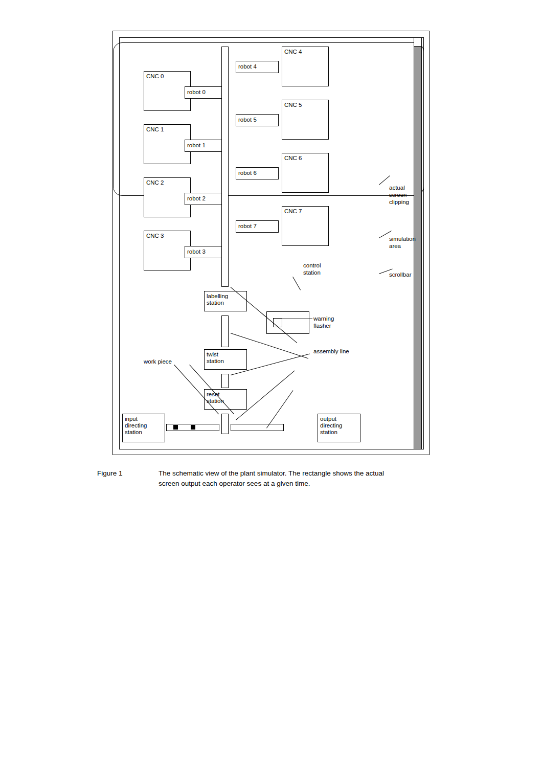CNC 0
robot 0
CNC 1
robot 1
CNC 2
robot 2
CNC 3
robot 3
CNC 4
robot 4
CNC 5
robot 5
CNC 6
robot 6
CNC 7
robot 7
labelling
station
twist
station
reset
station
input
directing
station
output
directing
station
actual
screen
clipping
simulation
area
scrollbar
control
station
warning
flasher
assembly line
work piece
Figure 1 The schematic view of the plant simulator. The rectangle shows the actual screen output each operator sees at a given time.